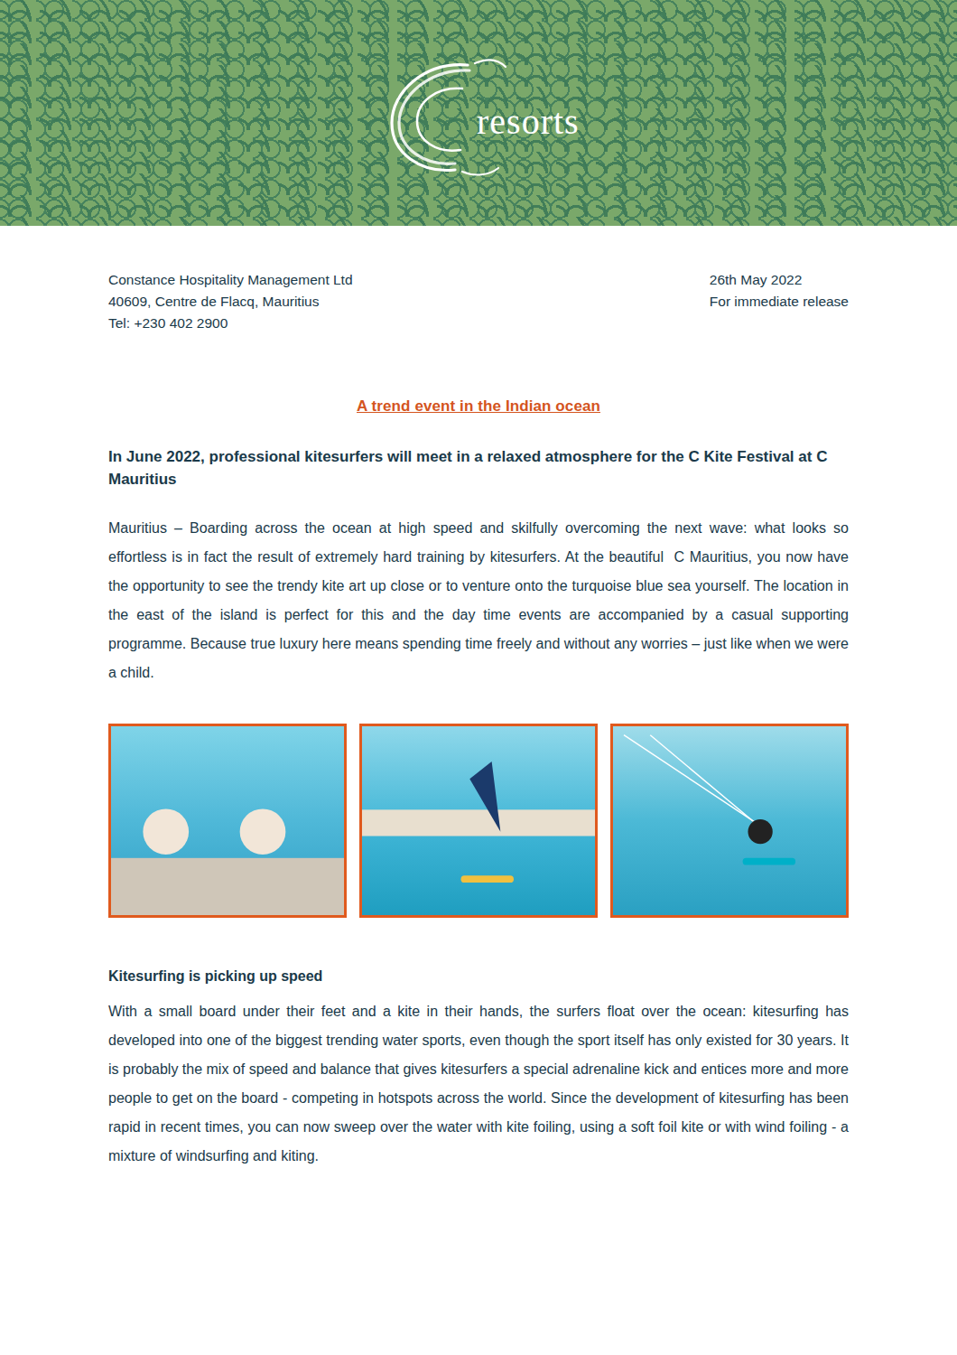resorts
Constance Hospitality Management Ltd 40609, Centre de Flacq, Mauritius Tel: +230 402 2900
26th May 2022 For immediate release
A trend event in the Indian ocean
In June 2022, professional kitesurfers will meet in a relaxed atmosphere for the C Kite Festival at C Mauritius
Mauritius – Boarding across the ocean at high speed and skilfully overcoming the next wave: what looks so effortless is in fact the result of extremely hard training by kitesurfers. At the beautiful C Mauritius, you now have the opportunity to see the trendy kite art up close or to venture onto the turquoise blue sea yourself. The location in the east of the island is perfect for this and the day time events are accompanied by a casual supporting programme. Because true luxury here means spending time freely and without any worries – just like when we were a child.
Kitesurfing is picking up speed
With a small board under their feet and a kite in their hands, the surfers float over the ocean: kitesurfing has developed into one of the biggest trending water sports, even though the sport itself has only existed for 30 years. It is probably the mix of speed and balance that gives kitesurfers a special adrenaline kick and entices more and more people to get on the board - competing in hotspots across the world. Since the development of kitesurfing has been rapid in recent times, you can now sweep over the water with kite foiling, using a soft foil kite or with wind foiling - a mixture of windsurfing and kiting.